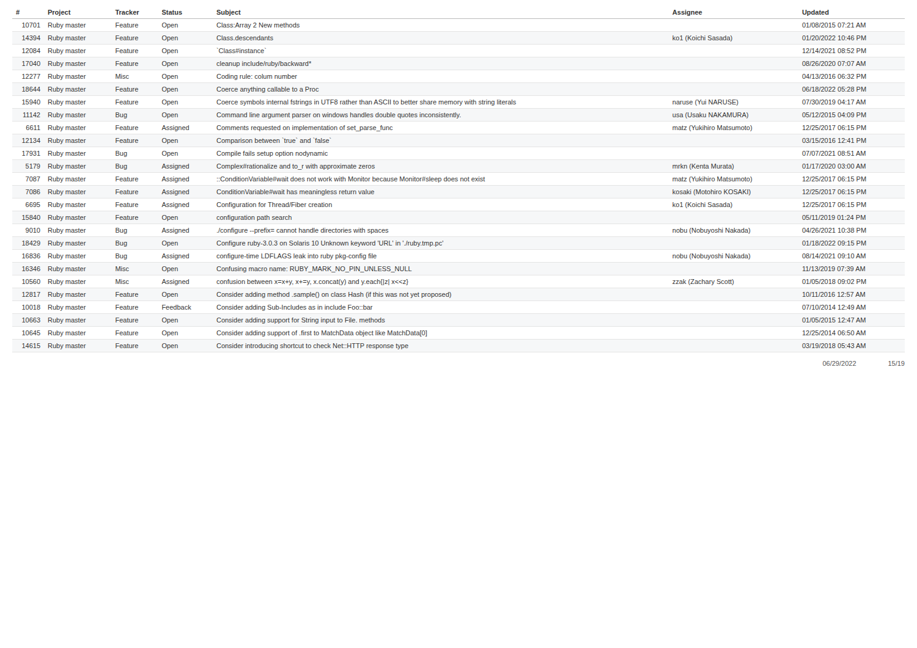| # | Project | Tracker | Status | Subject | Assignee | Updated |
| --- | --- | --- | --- | --- | --- | --- |
| 10701 | Ruby master | Feature | Open | Class:Array 2 New methods | | 01/08/2015 07:21 AM |
| 14394 | Ruby master | Feature | Open | Class.descendants | ko1 (Koichi Sasada) | 01/20/2022 10:46 PM |
| 12084 | Ruby master | Feature | Open | `Class#instance` | | 12/14/2021 08:52 PM |
| 17040 | Ruby master | Feature | Open | cleanup include/ruby/backward* | | 08/26/2020 07:07 AM |
| 12277 | Ruby master | Misc | Open | Coding rule: colum number | | 04/13/2016 06:32 PM |
| 18644 | Ruby master | Feature | Open | Coerce anything callable to a Proc | | 06/18/2022 05:28 PM |
| 15940 | Ruby master | Feature | Open | Coerce symbols internal fstrings in UTF8 rather than ASCII to better share memory with string literals | naruse (Yui NARUSE) | 07/30/2019 04:17 AM |
| 11142 | Ruby master | Bug | Open | Command line argument parser on windows handles double quotes inconsistently. | usa (Usaku NAKAMURA) | 05/12/2015 04:09 PM |
| 6611 | Ruby master | Feature | Assigned | Comments requested on implementation of set_parse_func | matz (Yukihiro Matsumoto) | 12/25/2017 06:15 PM |
| 12134 | Ruby master | Feature | Open | Comparison between `true` and `false` | | 03/15/2016 12:41 PM |
| 17931 | Ruby master | Bug | Open | Compile fails setup option nodynamic | | 07/07/2021 08:51 AM |
| 5179 | Ruby master | Bug | Assigned | Complex#rationalize and to_r with approximate zeros | mrkn (Kenta Murata) | 01/17/2020 03:00 AM |
| 7087 | Ruby master | Feature | Assigned | ::ConditionVariable#wait does not work with Monitor because Monitor#sleep does not exist | matz (Yukihiro Matsumoto) | 12/25/2017 06:15 PM |
| 7086 | Ruby master | Feature | Assigned | ConditionVariable#wait has meaningless return value | kosaki (Motohiro KOSAKI) | 12/25/2017 06:15 PM |
| 6695 | Ruby master | Feature | Assigned | Configuration for Thread/Fiber creation | ko1 (Koichi Sasada) | 12/25/2017 06:15 PM |
| 15840 | Ruby master | Feature | Open | configuration path search | | 05/11/2019 01:24 PM |
| 9010 | Ruby master | Bug | Assigned | ./configure --prefix= cannot handle directories with spaces | nobu (Nobuyoshi Nakada) | 04/26/2021 10:38 PM |
| 18429 | Ruby master | Bug | Open | Configure ruby-3.0.3 on Solaris 10 Unknown keyword 'URL' in './ruby.tmp.pc' | | 01/18/2022 09:15 PM |
| 16836 | Ruby master | Bug | Assigned | configure-time LDFLAGS leak into ruby pkg-config file | nobu (Nobuyoshi Nakada) | 08/14/2021 09:10 AM |
| 16346 | Ruby master | Misc | Open | Confusing macro name: RUBY_MARK_NO_PIN_UNLESS_NULL | | 11/13/2019 07:39 AM |
| 10560 | Ruby master | Misc | Assigned | confusion between x=x+y, x+=y, x.concat(y) and y.each{/z/ x<<z} | zzak (Zachary Scott) | 01/05/2018 09:02 PM |
| 12817 | Ruby master | Feature | Open | Consider adding method .sample() on class Hash (if this was not yet proposed) | | 10/11/2016 12:57 AM |
| 10018 | Ruby master | Feature | Feedback | Consider adding Sub-Includes as in include Foo::bar | | 07/10/2014 12:49 AM |
| 10663 | Ruby master | Feature | Open | Consider adding support for String input to File. methods | | 01/05/2015 12:47 AM |
| 10645 | Ruby master | Feature | Open | Consider adding support of .first to MatchData object like MatchData[0] | | 12/25/2014 06:50 AM |
| 14615 | Ruby master | Feature | Open | Consider introducing shortcut to check Net::HTTP response type | | 03/19/2018 05:43 AM |
06/29/2022 15/19